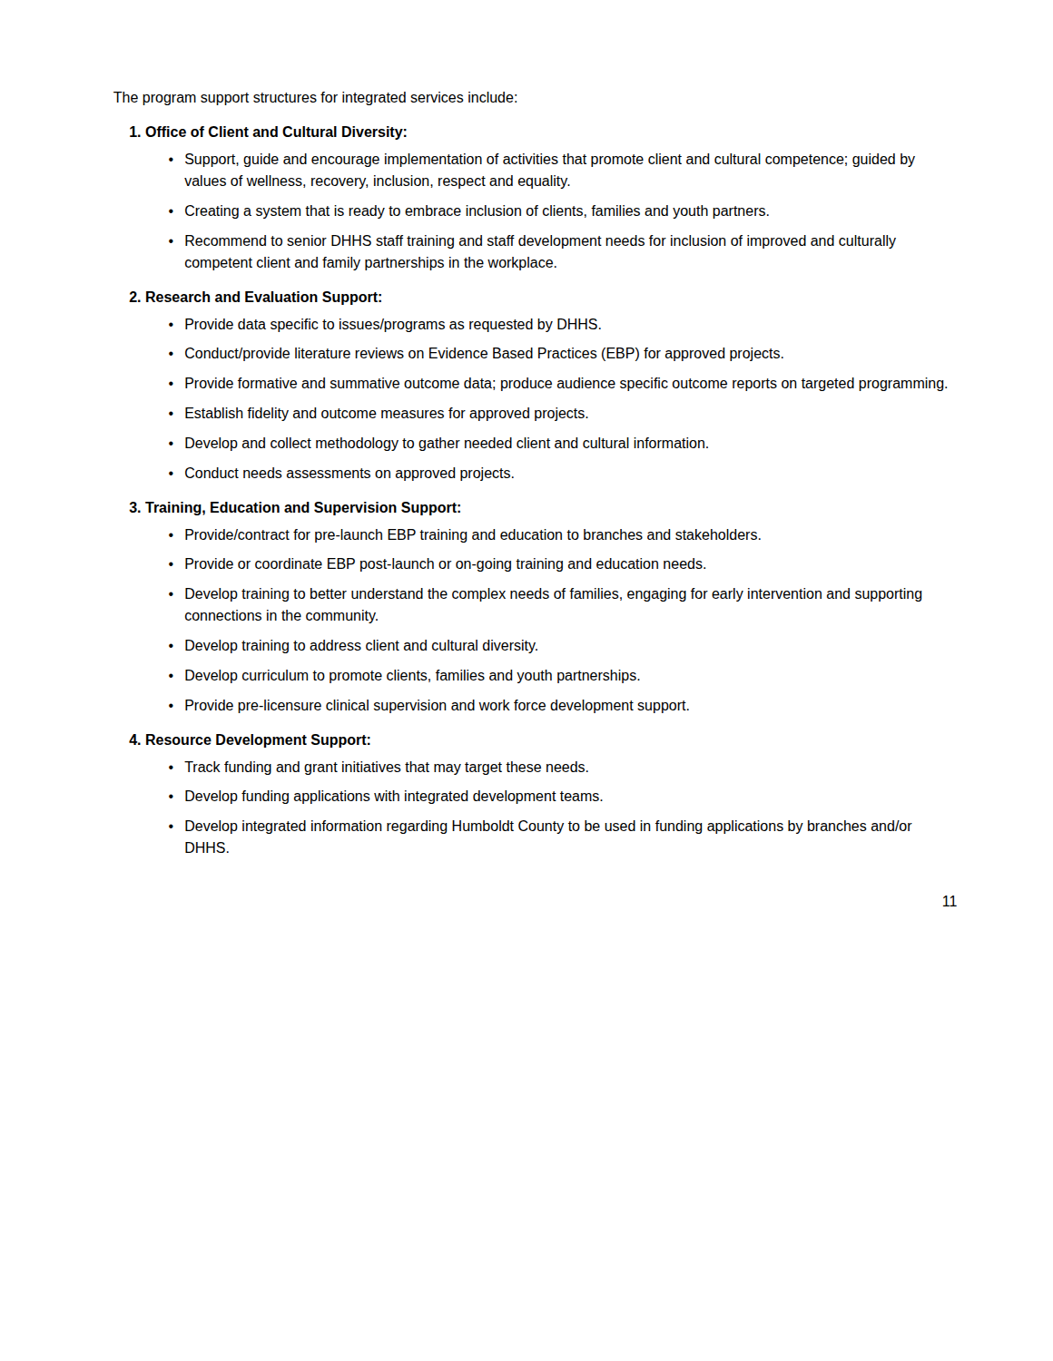The program support structures for integrated services include:
Office of Client and Cultural Diversity:
Support, guide and encourage implementation of activities that promote client and cultural competence; guided by values of wellness, recovery, inclusion, respect and equality.
Creating a system that is ready to embrace inclusion of clients, families and youth partners.
Recommend to senior DHHS staff training and staff development needs for inclusion of improved and culturally competent client and family partnerships in the workplace.
Research and Evaluation Support:
Provide data specific to issues/programs as requested by DHHS.
Conduct/provide literature reviews on Evidence Based Practices (EBP) for approved projects.
Provide formative and summative outcome data; produce audience specific outcome reports on targeted programming.
Establish fidelity and outcome measures for approved projects.
Develop and collect methodology to gather needed client and cultural information.
Conduct needs assessments on approved projects.
Training, Education and Supervision Support:
Provide/contract for pre-launch EBP training and education to branches and stakeholders.
Provide or coordinate EBP post-launch or on-going training and education needs.
Develop training to better understand the complex needs of families, engaging for early intervention and supporting connections in the community.
Develop training to address client and cultural diversity.
Develop curriculum to promote clients, families and youth partnerships.
Provide pre-licensure clinical supervision and work force development support.
Resource Development Support:
Track funding and grant initiatives that may target these needs.
Develop funding applications with integrated development teams.
Develop integrated information regarding Humboldt County to be used in funding applications by branches and/or DHHS.
11